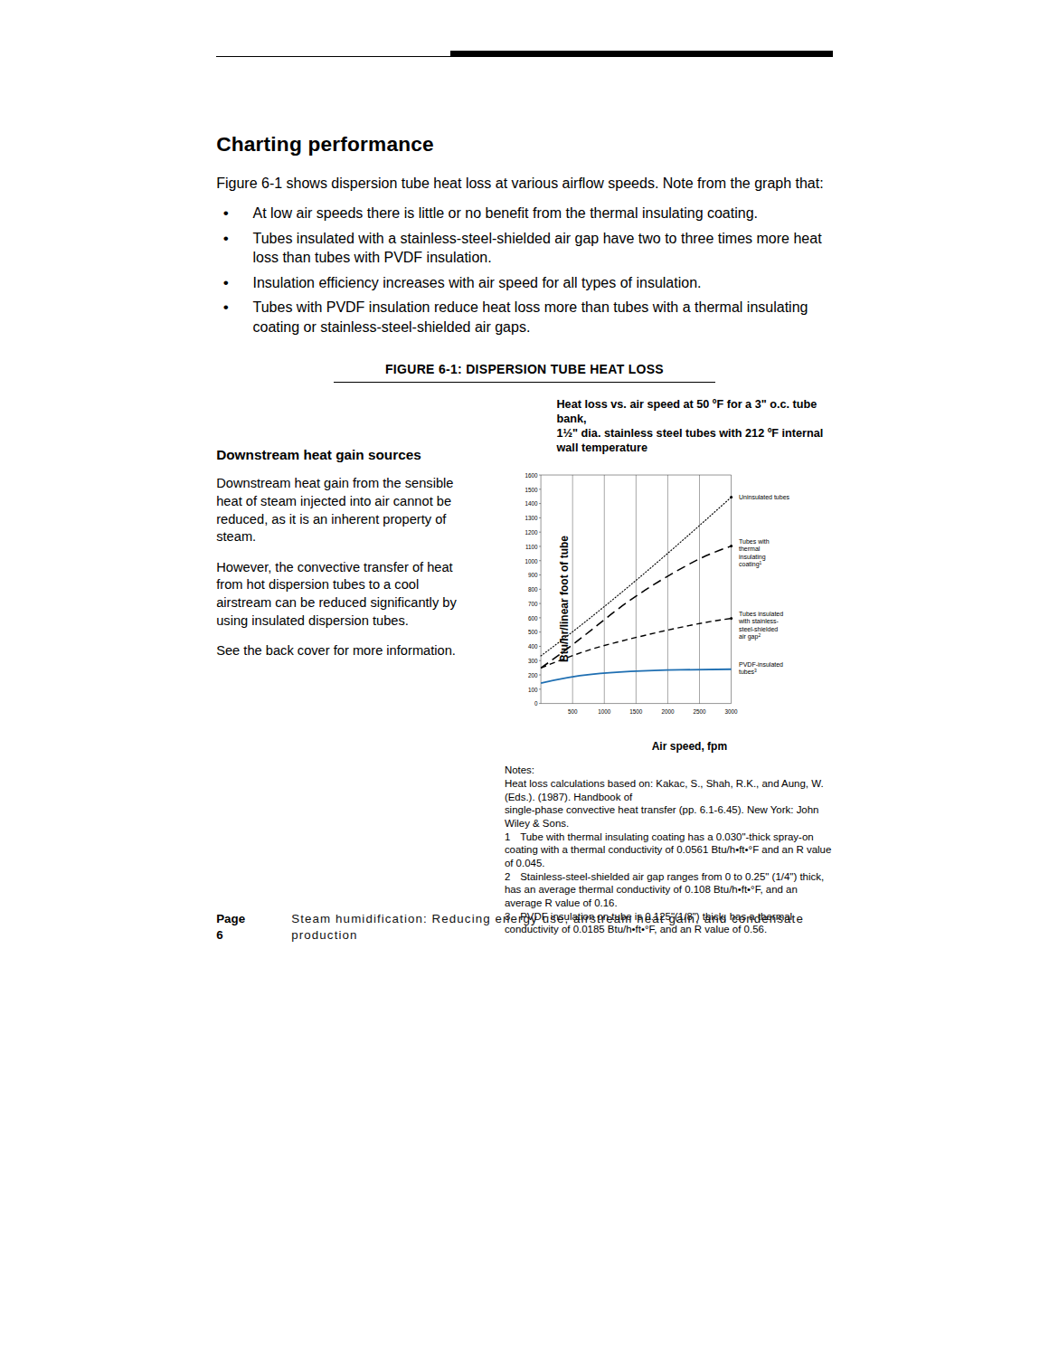Charting performance
Figure 6-1 shows dispersion tube heat loss at various airflow speeds. Note from the graph that:
At low air speeds there is little or no benefit from the thermal insulating coating.
Tubes insulated with a stainless-steel-shielded air gap have two to three times more heat loss than tubes with PVDF insulation.
Insulation efficiency increases with air speed for all types of insulation.
Tubes with PVDF insulation reduce heat loss more than tubes with a thermal insulating coating or stainless-steel-shielded air gaps.
FIGURE 6-1: DISPERSION TUBE HEAT LOSS
Downstream heat gain sources
Downstream heat gain from the sensible heat of steam injected into air cannot be reduced, as it is an inherent property of steam.
However, the convective transfer of heat from hot dispersion tubes to a cool airstream can be reduced significantly by using insulated dispersion tubes.
See the back cover for more information.
Heat loss vs. air speed at 50 ºF for a 3" o.c. tube bank,
1½" dia. stainless steel tubes with 212 ºF internal
wall temperature
Btu/hr/linear foot of tube
1600 1500 1400 1300 1200 1100 1000 900 800 700 600 500 400 300 200 100 0 500 1000 1500 2000 2500 3000 Uninsulated tubes Tubes with thermal insulating coating1 Tubes insulated with stainless- steel-shielded air gap2 PVDF-insulated tubes3
Air speed, fpm
Notes:
Heat loss calculations based on: Kakac, S., Shah, R.K., and Aung, W. (Eds.). (1987). Handbook of
single-phase convective heat transfer (pp. 6.1-6.45). New York: John Wiley & Sons.
1 Tube with thermal insulating coating has a 0.030"-thick spray-on coating with a thermal conductivity of 0.0561 Btu/h•ft•°F and an R value of 0.045.
2 Stainless-steel-shielded air gap ranges from 0 to 0.25" (1/4") thick, has an average thermal conductivity of 0.108 Btu/h•ft•°F, and an average R value of 0.16.
3 PVDF insulation on tube is 0.125"(1/8") thick, has a thermal conductivity of 0.0185 Btu/h•ft•°F, and an R value of 0.56.
Page 6
Steam humidification: Reducing energy use, airstream heat gain, and condensate production